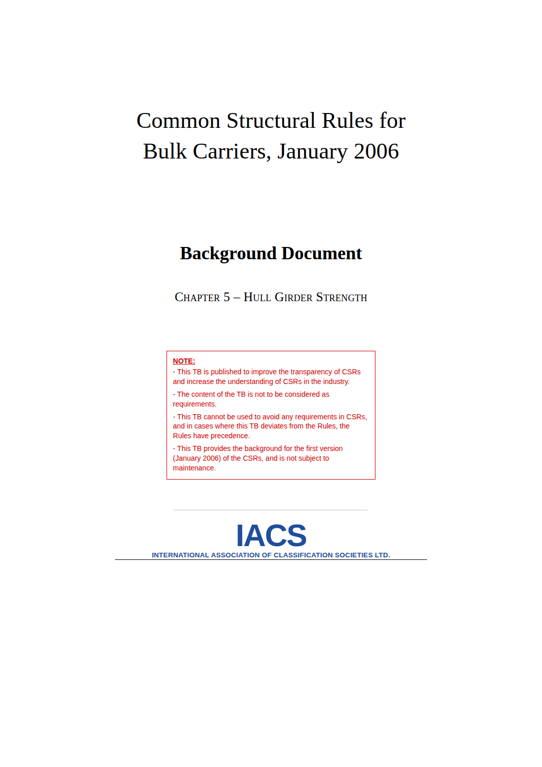Common Structural Rules for
Bulk Carriers, January 2006
Background Document
Chapter 5 – Hull Girder Strength
NOTE:
- This TB is published to improve the transparency of CSRs and increase the understanding of CSRs in the industry.
- The content of the TB is not to be considered as requirements.
- This TB cannot be used to avoid any requirements in CSRs, and in cases where this TB deviates from the Rules, the Rules have precedence.
- This TB provides the background for the first version (January 2006) of the CSRs, and is not subject to maintenance.
IACS
INTERNATIONAL ASSOCIATION OF CLASSIFICATION SOCIETIES LTD.